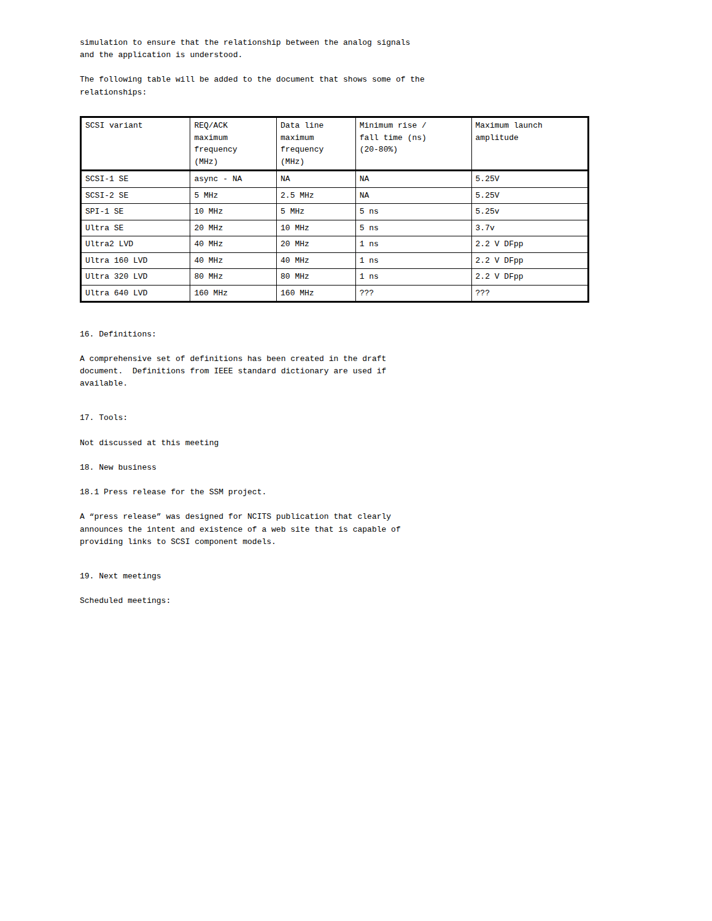simulation to ensure that the relationship between the analog signals
and the application is understood.
The following table will be added to the document that shows some of the
relationships:
| SCSI variant | REQ/ACK maximum frequency (MHz) | Data line maximum frequency (MHz) | Minimum rise / fall time (ns) (20-80%) | Maximum launch amplitude |
| --- | --- | --- | --- | --- |
| SCSI-1 SE | async - NA | NA | NA | 5.25V |
| SCSI-2 SE | 5 MHz | 2.5 MHz | NA | 5.25V |
| SPI-1 SE | 10 MHz | 5 MHz | 5 ns | 5.25v |
| Ultra SE | 20 MHz | 10 MHz | 5 ns | 3.7v |
| Ultra2 LVD | 40 MHz | 20 MHz | 1 ns | 2.2 V DFpp |
| Ultra 160 LVD | 40 MHz | 40 MHz | 1 ns | 2.2 V DFpp |
| Ultra 320 LVD | 80 MHz | 80 MHz | 1 ns | 2.2 V DFpp |
| Ultra 640 LVD | 160 MHz | 160 MHz | ??? | ??? |
16. Definitions:
A comprehensive set of definitions has been created in the draft
document. Definitions from IEEE standard dictionary are used if
available.
17. Tools:
Not discussed at this meeting
18. New business
18.1 Press release for the SSM project.
A “press release” was designed for NCITS publication that clearly
announces the intent and existence of a web site that is capable of
providing links to SCSI component models.
19. Next meetings
Scheduled meetings: